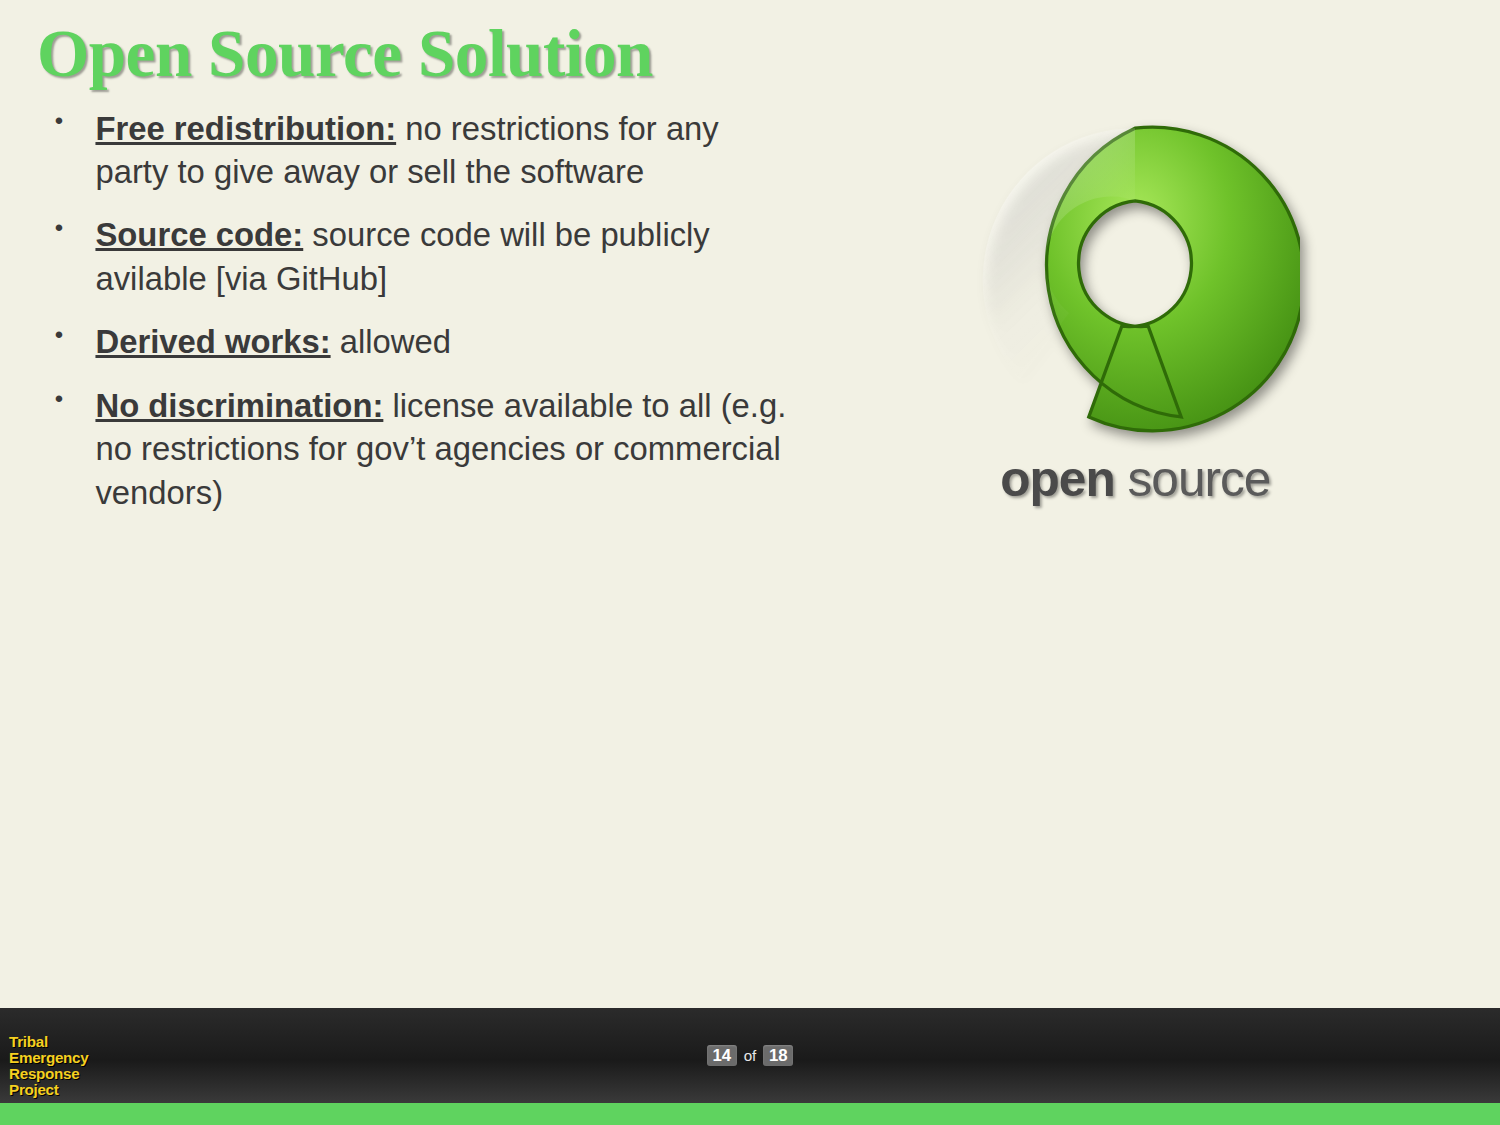Open Source Solution
Free redistribution: no restrictions for any party to give away or sell the software
Source code: source code will be publicly avilable [via GitHub]
Derived works: allowed
No discrimination: license available to all (e.g. no restrictions for gov’t agencies or commercial vendors)
open source
Tribal
Emergency
Response
Project
14 of 18